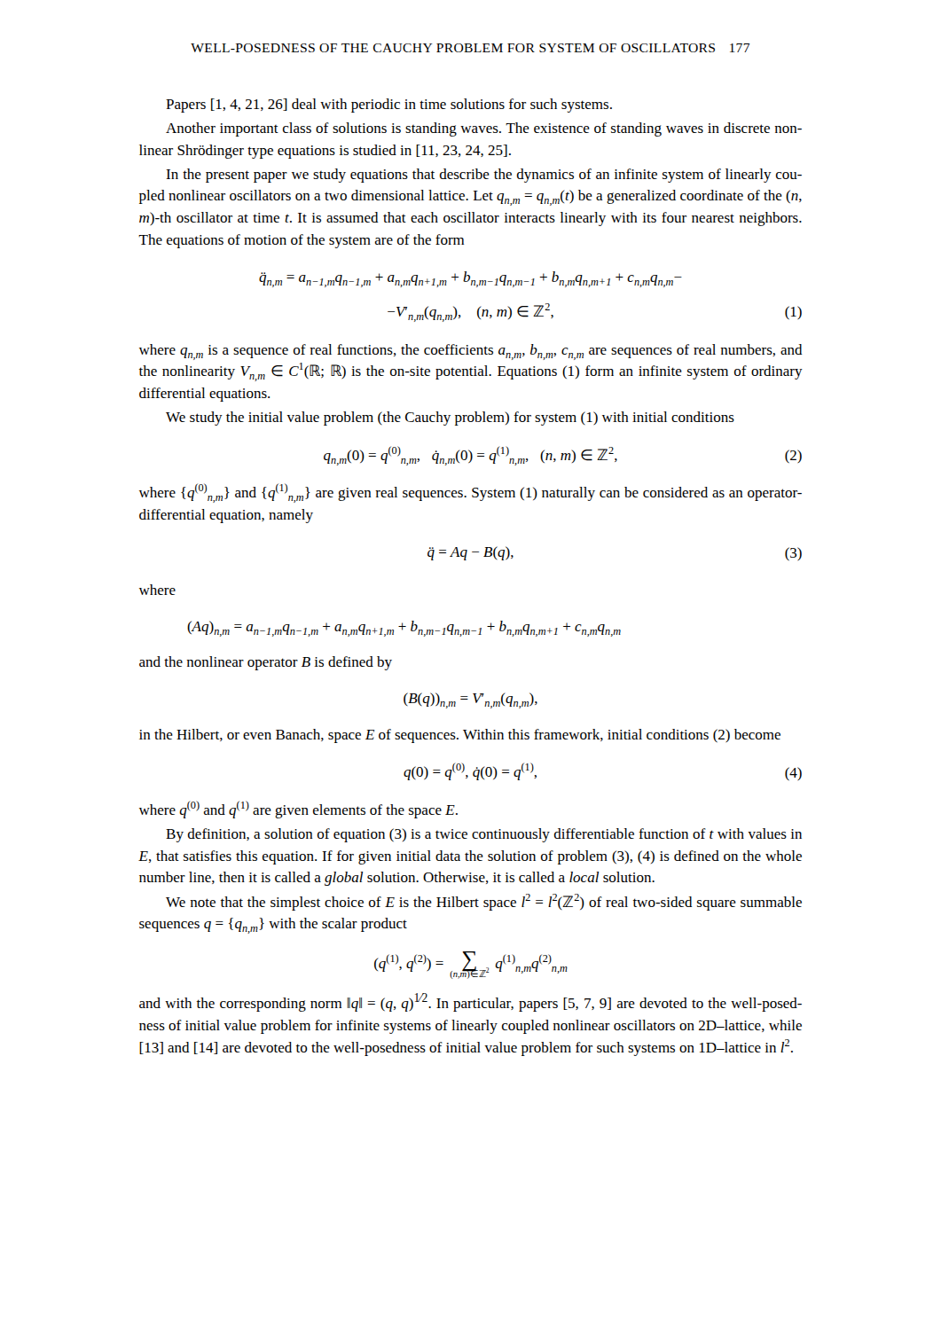WELL-POSEDNESS OF THE CAUCHY PROBLEM FOR SYSTEM OF OSCILLATORS177
Papers [1, 4, 21, 26] deal with periodic in time solutions for such systems.
Another important class of solutions is standing waves. The existence of standing waves in discrete nonlinear Shrödinger type equations is studied in [11, 23, 24, 25].
In the present paper we study equations that describe the dynamics of an infinite system of linearly coupled nonlinear oscillators on a two dimensional lattice. Let qn,m = qn,m(t) be a generalized coordinate of the (n, m)-th oscillator at time t. It is assumed that each oscillator interacts linearly with its four nearest neighbors. The equations of motion of the system are of the form
q̈n,m = an−1,mqn−1,m + an,mqn+1,m + bn,m−1qn,m−1 + bn,mqn,m+1 + cn,mqn,m− −V′n,m(qn,m), (n, m) ∈ ℤ2, (1)
where qn,m is a sequence of real functions, the coefficients an,m, bn,m, cn,m are sequences of real numbers, and the nonlinearity Vn,m ∈ C1(ℝ; ℝ) is the on-site potential. Equations (1) form an infinite system of ordinary differential equations.
We study the initial value problem (the Cauchy problem) for system (1) with initial conditions
qn,m(0) = q(0)n,m, q̇n,m(0) = q(1)n,m, (n, m) ∈ ℤ2, (2)
where {q(0)n,m} and {q(1)n,m} are given real sequences. System (1) naturally can be considered as an operator-differential equation, namely
q̈ = Aq − B(q), (3)
where
(Aq)n,m = an−1,mqn−1,m + an,mqn+1,m + bn,m−1qn,m−1 + bn,mqn,m+1 + cn,mqn,m
and the nonlinear operator B is defined by
(B(q))n,m = V′n,m(qn,m),
in the Hilbert, or even Banach, space E of sequences. Within this framework, initial conditions (2) become
q(0) = q(0), q̇(0) = q(1), (4)
where q(0) and q(1) are given elements of the space E.
By definition, a solution of equation (3) is a twice continuously differentiable function of t with values in E, that satisfies this equation. If for given initial data the solution of problem (3), (4) is defined on the whole number line, then it is called a global solution. Otherwise, it is called a local solution.
We note that the simplest choice of E is the Hilbert space l2 = l2(ℤ2) of real two-sided square summable sequences q = {qn,m} with the scalar product
(q(1), q(2)) = ∑(n,m)∈ℤ2 q(1)n,mq(2)n,m
and with the corresponding norm ‖q‖ = (q, q)1⁄2. In particular, papers [5, 7, 9] are devoted to the well-posedness of initial value problem for infinite systems of linearly coupled nonlinear oscillators on 2D–lattice, while [13] and [14] are devoted to the well-posedness of initial value problem for such systems on 1D–lattice in l2.